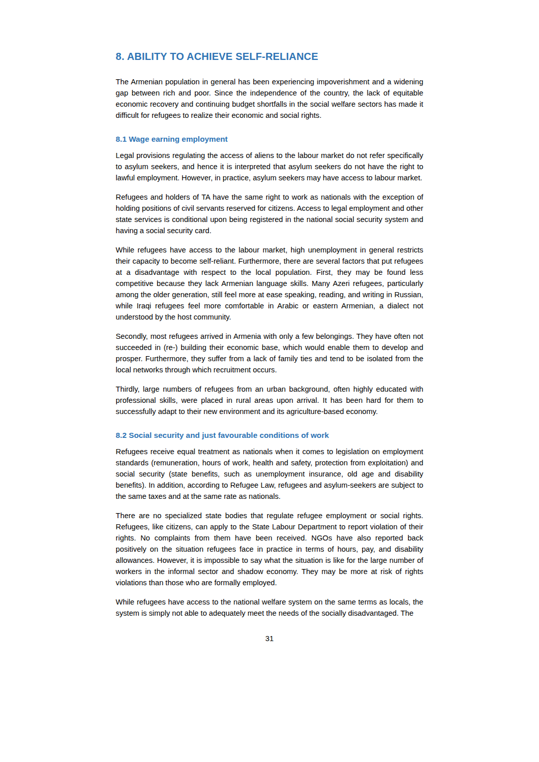8. ABILITY TO ACHIEVE SELF-RELIANCE
The Armenian population in general has been experiencing impoverishment and a widening gap between rich and poor. Since the independence of the country, the lack of equitable economic recovery and continuing budget shortfalls in the social welfare sectors has made it difficult for refugees to realize their economic and social rights.
8.1 Wage earning employment
Legal provisions regulating the access of aliens to the labour market do not refer specifically to asylum seekers, and hence it is interpreted that asylum seekers do not have the right to lawful employment. However, in practice, asylum seekers may have access to labour market.
Refugees and holders of TA have the same right to work as nationals with the exception of holding positions of civil servants reserved for citizens. Access to legal employment and other state services is conditional upon being registered in the national social security system and having a social security card.
While refugees have access to the labour market, high unemployment in general restricts their capacity to become self-reliant. Furthermore, there are several factors that put refugees at a disadvantage with respect to the local population. First, they may be found less competitive because they lack Armenian language skills. Many Azeri refugees, particularly among the older generation, still feel more at ease speaking, reading, and writing in Russian, while Iraqi refugees feel more comfortable in Arabic or eastern Armenian, a dialect not understood by the host community.
Secondly, most refugees arrived in Armenia with only a few belongings. They have often not succeeded in (re-) building their economic base, which would enable them to develop and prosper. Furthermore, they suffer from a lack of family ties and tend to be isolated from the local networks through which recruitment occurs.
Thirdly, large numbers of refugees from an urban background, often highly educated with professional skills, were placed in rural areas upon arrival. It has been hard for them to successfully adapt to their new environment and its agriculture-based economy.
8.2 Social security and just favourable conditions of work
Refugees receive equal treatment as nationals when it comes to legislation on employment standards (remuneration, hours of work, health and safety, protection from exploitation) and social security (state benefits, such as unemployment insurance, old age and disability benefits). In addition, according to Refugee Law, refugees and asylum-seekers are subject to the same taxes and at the same rate as nationals.
There are no specialized state bodies that regulate refugee employment or social rights. Refugees, like citizens, can apply to the State Labour Department to report violation of their rights. No complaints from them have been received. NGOs have also reported back positively on the situation refugees face in practice in terms of hours, pay, and disability allowances. However, it is impossible to say what the situation is like for the large number of workers in the informal sector and shadow economy. They may be more at risk of rights violations than those who are formally employed.
While refugees have access to the national welfare system on the same terms as locals, the system is simply not able to adequately meet the needs of the socially disadvantaged. The
31